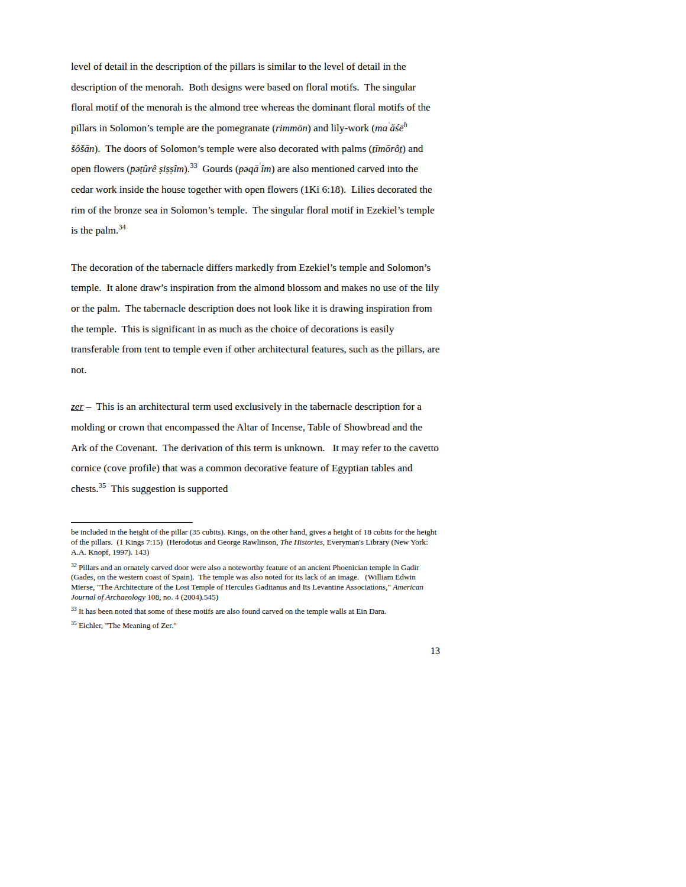level of detail in the description of the pillars is similar to the level of detail in the description of the menorah. Both designs were based on floral motifs. The singular floral motif of the menorah is the almond tree whereas the dominant floral motifs of the pillars in Solomon’s temple are the pomegranate (rimmōn) and lily-work (maʿăśēh šôšān). The doors of Solomon’s temple were also decorated with palms (ṯīmōrôṯ) and open flowers (p̄əṭûrê ṣiṣṣîm).33 Gourds (pəqāʿîm) are also mentioned carved into the cedar work inside the house together with open flowers (1Ki 6:18). Lilies decorated the rim of the bronze sea in Solomon’s temple. The singular floral motif in Ezekiel’s temple is the palm.34
The decoration of the tabernacle differs markedly from Ezekiel’s temple and Solomon’s temple. It alone draw’s inspiration from the almond blossom and makes no use of the lily or the palm. The tabernacle description does not look like it is drawing inspiration from the temple. This is significant in as much as the choice of decorations is easily transferable from tent to temple even if other architectural features, such as the pillars, are not.
zer – This is an architectural term used exclusively in the tabernacle description for a molding or crown that encompassed the Altar of Incense, Table of Showbread and the Ark of the Covenant. The derivation of this term is unknown. It may refer to the cavetto cornice (cove profile) that was a common decorative feature of Egyptian tables and chests.35 This suggestion is supported
be included in the height of the pillar (35 cubits). Kings, on the other hand, gives a height of 18 cubits for the height of the pillars. (1 Kings 7:15) (Herodotus and George Rawlinson, The Histories, Everyman's Library (New York: A.A. Knopf, 1997). 143)
32 Pillars and an ornately carved door were also a noteworthy feature of an ancient Phoenician temple in Gadir (Gades, on the western coast of Spain). The temple was also noted for its lack of an image. (William Edwin Mierse, "The Architecture of the Lost Temple of Hercules Gaditanus and Its Levantine Associations," American Journal of Archaeology 108, no. 4 (2004).545)
33 It has been noted that some of these motifs are also found carved on the temple walls at Ein Dara.
35 Eichler, "The Meaning of Zer."
13